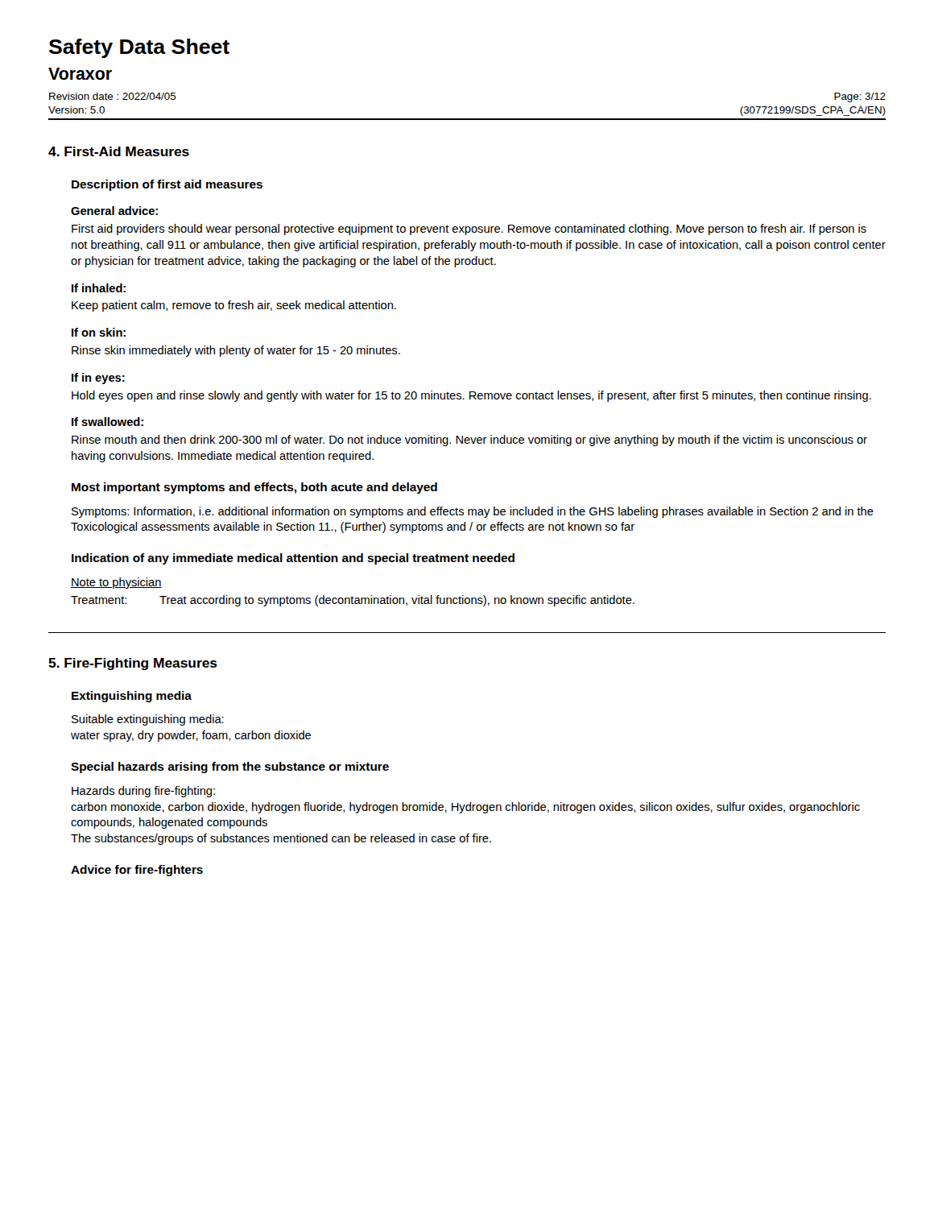Safety Data Sheet
Voraxor
Revision date : 2022/04/05
Version: 5.0
Page: 3/12
(30772199/SDS_CPA_CA/EN)
4. First-Aid Measures
Description of first aid measures
General advice:
First aid providers should wear personal protective equipment to prevent exposure. Remove contaminated clothing. Move person to fresh air. If person is not breathing, call 911 or ambulance, then give artificial respiration, preferably mouth-to-mouth if possible. In case of intoxication, call a poison control center or physician for treatment advice, taking the packaging or the label of the product.
If inhaled:
Keep patient calm, remove to fresh air, seek medical attention.
If on skin:
Rinse skin immediately with plenty of water for 15 - 20 minutes.
If in eyes:
Hold eyes open and rinse slowly and gently with water for 15 to 20 minutes. Remove contact lenses, if present, after first 5 minutes, then continue rinsing.
If swallowed:
Rinse mouth and then drink 200-300 ml of water. Do not induce vomiting. Never induce vomiting or give anything by mouth if the victim is unconscious or having convulsions. Immediate medical attention required.
Most important symptoms and effects, both acute and delayed
Symptoms: Information, i.e. additional information on symptoms and effects may be included in the GHS labeling phrases available in Section 2 and in the Toxicological assessments available in Section 11., (Further) symptoms and / or effects are not known so far
Indication of any immediate medical attention and special treatment needed
Note to physician
Treatment:
Treat according to symptoms (decontamination, vital functions), no known specific antidote.
5. Fire-Fighting Measures
Extinguishing media
Suitable extinguishing media:
water spray, dry powder, foam, carbon dioxide
Special hazards arising from the substance or mixture
Hazards during fire-fighting:
carbon monoxide, carbon dioxide, hydrogen fluoride, hydrogen bromide, Hydrogen chloride, nitrogen oxides, silicon oxides, sulfur oxides, organochloric compounds, halogenated compounds
The substances/groups of substances mentioned can be released in case of fire.
Advice for fire-fighters